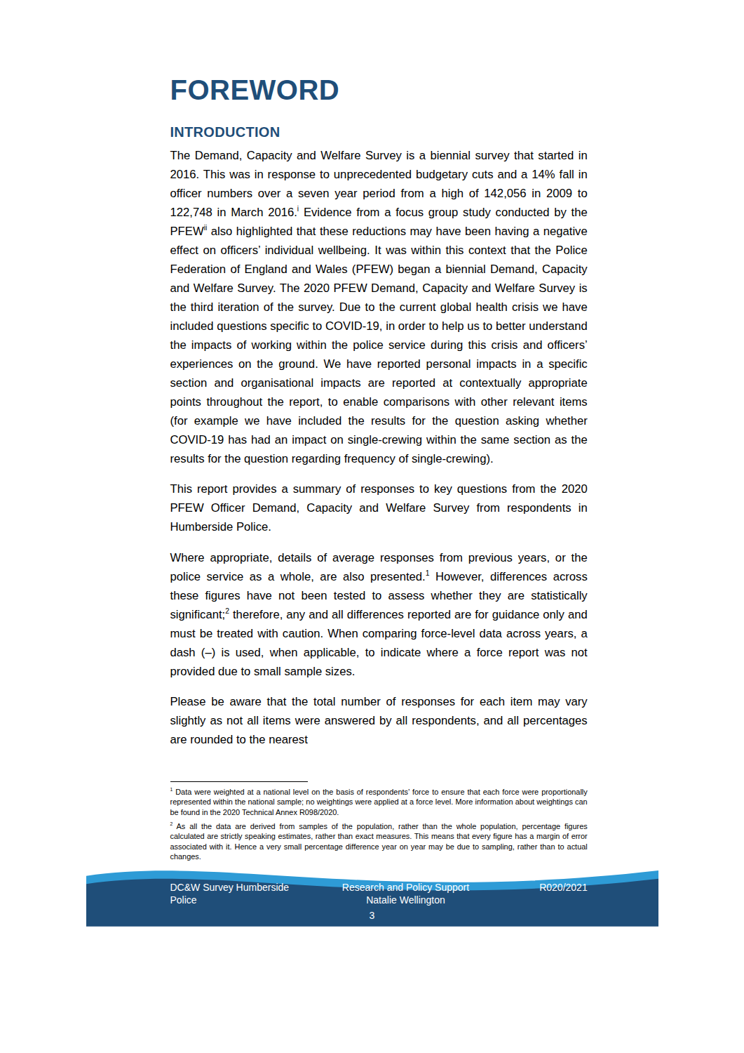FOREWORD
INTRODUCTION
The Demand, Capacity and Welfare Survey is a biennial survey that started in 2016. This was in response to unprecedented budgetary cuts and a 14% fall in officer numbers over a seven year period from a high of 142,056 in 2009 to 122,748 in March 2016.i Evidence from a focus group study conducted by the PFEWii also highlighted that these reductions may have been having a negative effect on officers’ individual wellbeing. It was within this context that the Police Federation of England and Wales (PFEW) began a biennial Demand, Capacity and Welfare Survey. The 2020 PFEW Demand, Capacity and Welfare Survey is the third iteration of the survey. Due to the current global health crisis we have included questions specific to COVID-19, in order to help us to better understand the impacts of working within the police service during this crisis and officers’ experiences on the ground. We have reported personal impacts in a specific section and organisational impacts are reported at contextually appropriate points throughout the report, to enable comparisons with other relevant items (for example we have included the results for the question asking whether COVID-19 has had an impact on single-crewing within the same section as the results for the question regarding frequency of single-crewing).
This report provides a summary of responses to key questions from the 2020 PFEW Officer Demand, Capacity and Welfare Survey from respondents in Humberside Police.
Where appropriate, details of average responses from previous years, or the police service as a whole, are also presented.1 However, differences across these figures have not been tested to assess whether they are statistically significant;2 therefore, any and all differences reported are for guidance only and must be treated with caution. When comparing force-level data across years, a dash (–) is used, when applicable, to indicate where a force report was not provided due to small sample sizes.
Please be aware that the total number of responses for each item may vary slightly as not all items were answered by all respondents, and all percentages are rounded to the nearest
1 Data were weighted at a national level on the basis of respondents’ force to ensure that each force were proportionally represented within the national sample; no weightings were applied at a force level. More information about weightings can be found in the 2020 Technical Annex R098/2020.
2 As all the data are derived from samples of the population, rather than the whole population, percentage figures calculated are strictly speaking estimates, rather than exact measures. This means that every figure has a margin of error associated with it. Hence a very small percentage difference year on year may be due to sampling, rather than to actual changes.
DC&W Survey Humberside Police
Research and Policy Support
Natalie Wellington
R020/2021
3